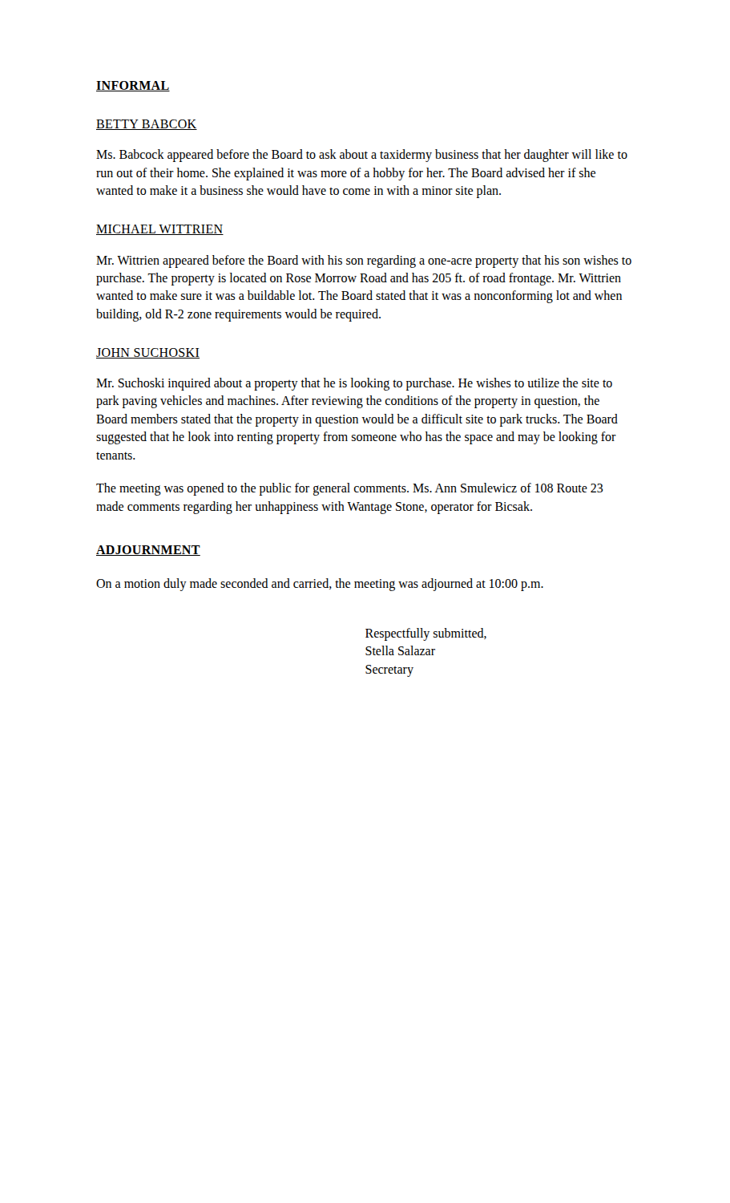INFORMAL
BETTY BABCOK
Ms. Babcock appeared before the Board to ask about a taxidermy business that her daughter will like to run out of their home. She explained it was more of a hobby for her. The Board advised her if she wanted to make it a business she would have to come in with a minor site plan.
MICHAEL WITTRIEN
Mr. Wittrien appeared before the Board with his son regarding a one-acre property that his son wishes to purchase. The property is located on Rose Morrow Road and has 205 ft. of road frontage. Mr. Wittrien wanted to make sure it was a buildable lot. The Board stated that it was a nonconforming lot and when building, old R-2 zone requirements would be required.
JOHN SUCHOSKI
Mr. Suchoski inquired about a property that he is looking to purchase. He wishes to utilize the site to park paving vehicles and machines. After reviewing the conditions of the property in question, the Board members stated that the property in question would be a difficult site to park trucks. The Board suggested that he look into renting property from someone who has the space and may be looking for tenants.
The meeting was opened to the public for general comments. Ms. Ann Smulewicz of 108 Route 23 made comments regarding her unhappiness with Wantage Stone, operator for Bicsak.
ADJOURNMENT
On a motion duly made seconded and carried, the meeting was adjourned at 10:00 p.m.
Respectfully submitted,
Stella Salazar
Secretary